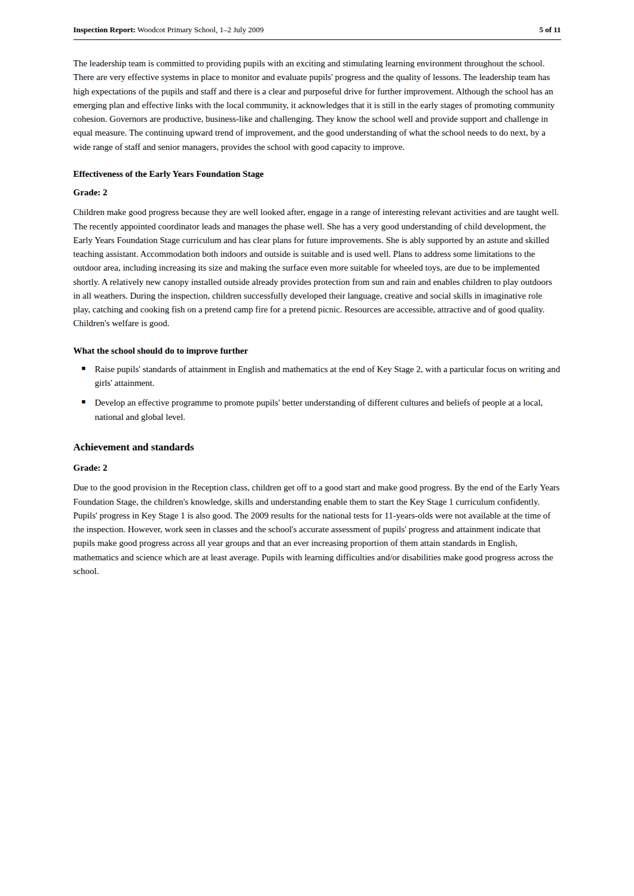Inspection Report: Woodcot Primary School, 1–2 July 2009
5 of 11
The leadership team is committed to providing pupils with an exciting and stimulating learning environment throughout the school. There are very effective systems in place to monitor and evaluate pupils' progress and the quality of lessons. The leadership team has high expectations of the pupils and staff and there is a clear and purposeful drive for further improvement. Although the school has an emerging plan and effective links with the local community, it acknowledges that it is still in the early stages of promoting community cohesion. Governors are productive, business-like and challenging. They know the school well and provide support and challenge in equal measure. The continuing upward trend of improvement, and the good understanding of what the school needs to do next, by a wide range of staff and senior managers, provides the school with good capacity to improve.
Effectiveness of the Early Years Foundation Stage
Grade: 2
Children make good progress because they are well looked after, engage in a range of interesting relevant activities and are taught well. The recently appointed coordinator leads and manages the phase well. She has a very good understanding of child development, the Early Years Foundation Stage curriculum and has clear plans for future improvements. She is ably supported by an astute and skilled teaching assistant. Accommodation both indoors and outside is suitable and is used well. Plans to address some limitations to the outdoor area, including increasing its size and making the surface even more suitable for wheeled toys, are due to be implemented shortly. A relatively new canopy installed outside already provides protection from sun and rain and enables children to play outdoors in all weathers. During the inspection, children successfully developed their language, creative and social skills in imaginative role play, catching and cooking fish on a pretend camp fire for a pretend picnic. Resources are accessible, attractive and of good quality. Children's welfare is good.
What the school should do to improve further
Raise pupils' standards of attainment in English and mathematics at the end of Key Stage 2, with a particular focus on writing and girls' attainment.
Develop an effective programme to promote pupils' better understanding of different cultures and beliefs of people at a local, national and global level.
Achievement and standards
Grade: 2
Due to the good provision in the Reception class, children get off to a good start and make good progress. By the end of the Early Years Foundation Stage, the children's knowledge, skills and understanding enable them to start the Key Stage 1 curriculum confidently. Pupils' progress in Key Stage 1 is also good. The 2009 results for the national tests for 11-years-olds were not available at the time of the inspection. However, work seen in classes and the school's accurate assessment of pupils' progress and attainment indicate that pupils make good progress across all year groups and that an ever increasing proportion of them attain standards in English, mathematics and science which are at least average. Pupils with learning difficulties and/or disabilities make good progress across the school.